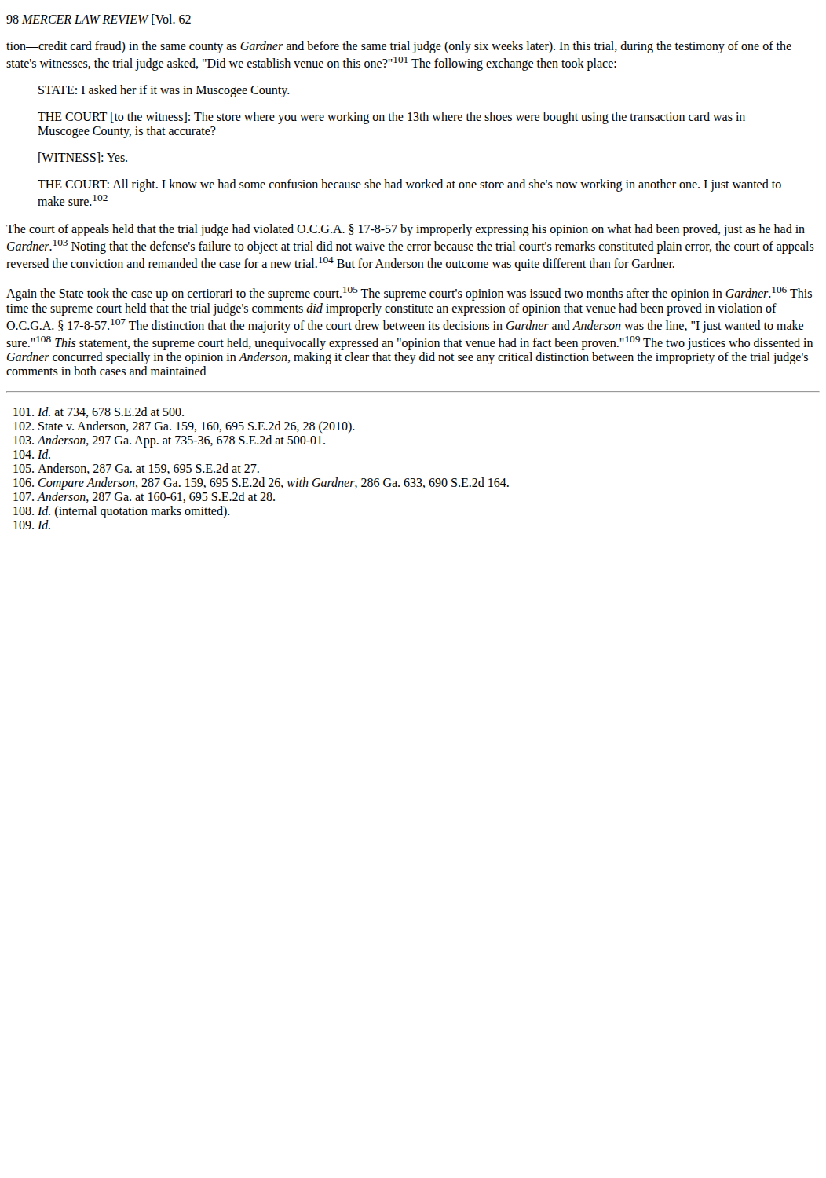98 MERCER LAW REVIEW [Vol. 62
tion—credit card fraud) in the same county as Gardner and before the same trial judge (only six weeks later). In this trial, during the testimony of one of the state's witnesses, the trial judge asked, "Did we establish venue on this one?"101 The following exchange then took place:
STATE: I asked her if it was in Muscogee County.
THE COURT [to the witness]: The store where you were working on the 13th where the shoes were bought using the transaction card was in Muscogee County, is that accurate?
[WITNESS]: Yes.
THE COURT: All right. I know we had some confusion because she had worked at one store and she's now working in another one. I just wanted to make sure.102
The court of appeals held that the trial judge had violated O.C.G.A. § 17-8-57 by improperly expressing his opinion on what had been proved, just as he had in Gardner.103 Noting that the defense's failure to object at trial did not waive the error because the trial court's remarks constituted plain error, the court of appeals reversed the conviction and remanded the case for a new trial.104 But for Anderson the outcome was quite different than for Gardner.
Again the State took the case up on certiorari to the supreme court.105 The supreme court's opinion was issued two months after the opinion in Gardner.106 This time the supreme court held that the trial judge's comments did improperly constitute an expression of opinion that venue had been proved in violation of O.C.G.A. § 17-8-57.107 The distinction that the majority of the court drew between its decisions in Gardner and Anderson was the line, "I just wanted to make sure."108 This statement, the supreme court held, unequivocally expressed an "opinion that venue had in fact been proven."109 The two justices who dissented in Gardner concurred specially in the opinion in Anderson, making it clear that they did not see any critical distinction between the impropriety of the trial judge's comments in both cases and maintained
Id. at 734, 678 S.E.2d at 500.
State v. Anderson, 287 Ga. 159, 160, 695 S.E.2d 26, 28 (2010).
Anderson, 297 Ga. App. at 735-36, 678 S.E.2d at 500-01.
Id.
Anderson, 287 Ga. at 159, 695 S.E.2d at 27.
Compare Anderson, 287 Ga. 159, 695 S.E.2d 26, with Gardner, 286 Ga. 633, 690 S.E.2d 164.
Anderson, 287 Ga. at 160-61, 695 S.E.2d at 28.
Id. (internal quotation marks omitted).
Id.